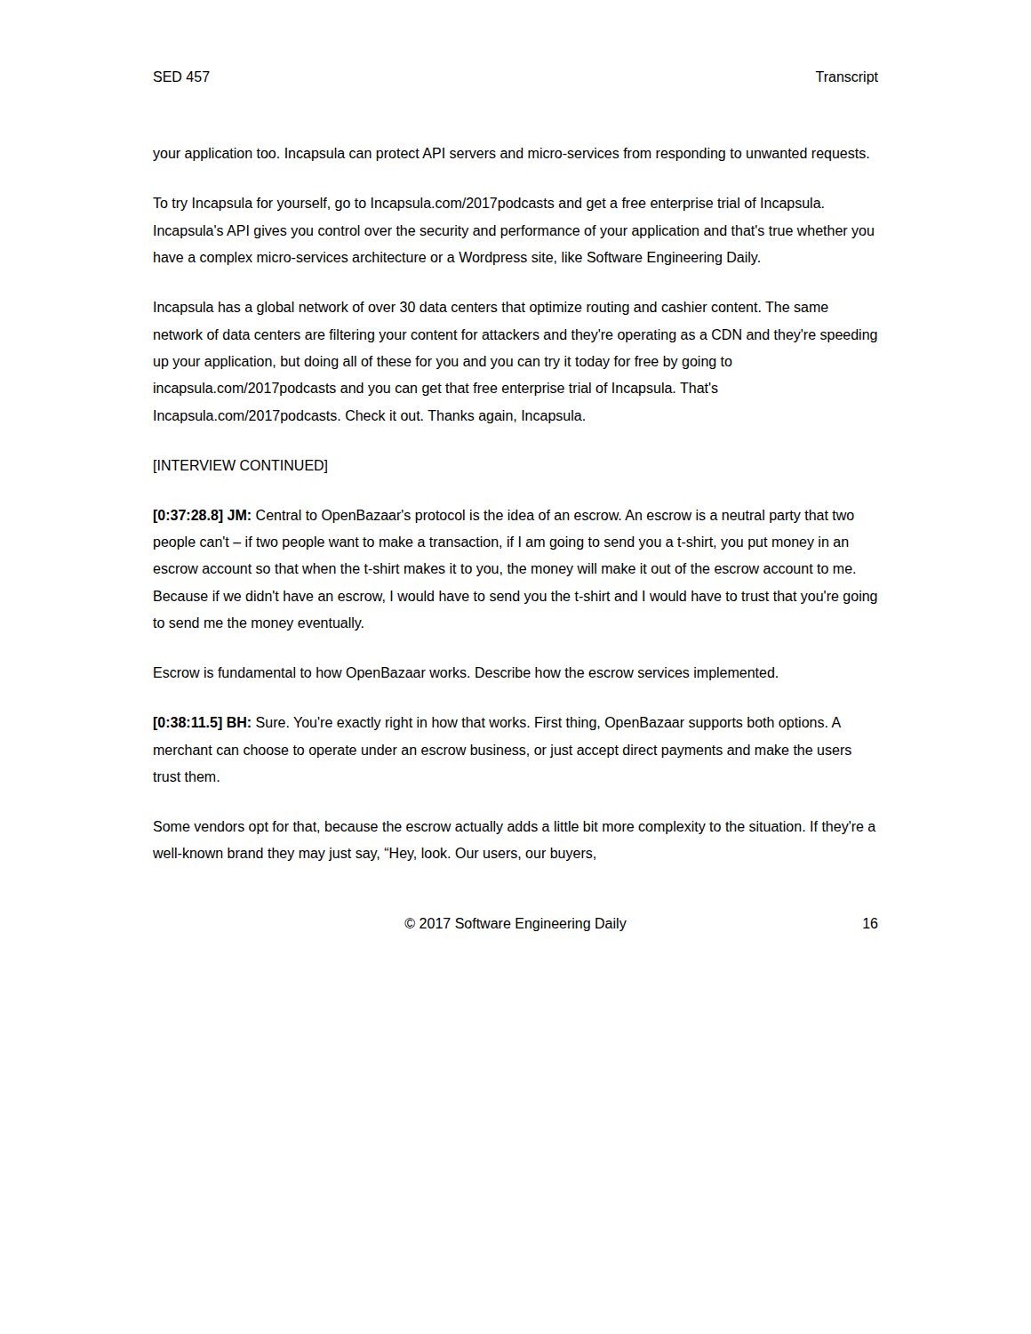SED 457 Transcript
your application too. Incapsula can protect API servers and micro-services from responding to unwanted requests.
To try Incapsula for yourself, go to Incapsula.com/2017podcasts and get a free enterprise trial of Incapsula. Incapsula's API gives you control over the security and performance of your application and that's true whether you have a complex micro-services architecture or a Wordpress site, like Software Engineering Daily.
Incapsula has a global network of over 30 data centers that optimize routing and cashier content. The same network of data centers are filtering your content for attackers and they're operating as a CDN and they're speeding up your application, but doing all of these for you and you can try it today for free by going to incapsula.com/2017podcasts and you can get that free enterprise trial of Incapsula. That's Incapsula.com/2017podcasts. Check it out. Thanks again, Incapsula.
[INTERVIEW CONTINUED]
[0:37:28.8] JM: Central to OpenBazaar's protocol is the idea of an escrow. An escrow is a neutral party that two people can't – if two people want to make a transaction, if I am going to send you a t-shirt, you put money in an escrow account so that when the t-shirt makes it to you, the money will make it out of the escrow account to me. Because if we didn't have an escrow, I would have to send you the t-shirt and I would have to trust that you're going to send me the money eventually.
Escrow is fundamental to how OpenBazaar works. Describe how the escrow services implemented.
[0:38:11.5] BH: Sure. You're exactly right in how that works. First thing, OpenBazaar supports both options. A merchant can choose to operate under an escrow business, or just accept direct payments and make the users trust them.
Some vendors opt for that, because the escrow actually adds a little bit more complexity to the situation. If they're a well-known brand they may just say, “Hey, look. Our users, our buyers,
© 2017 Software Engineering Daily 16